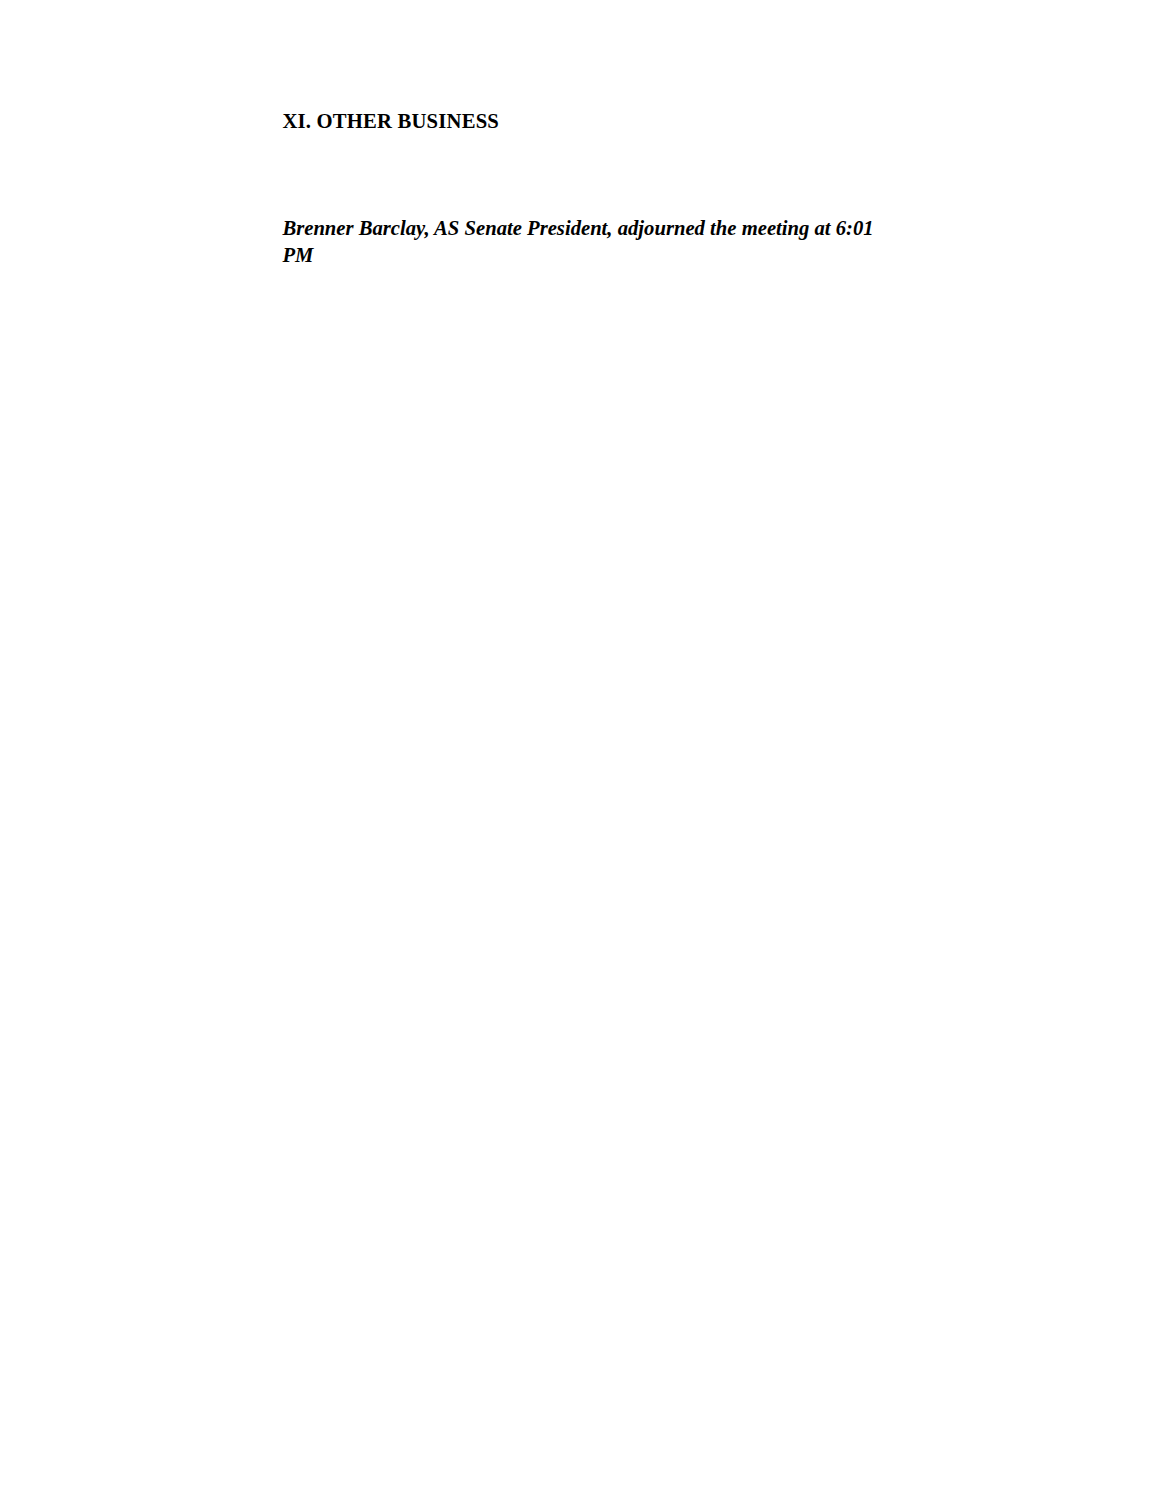XI. OTHER BUSINESS
Brenner Barclay, AS Senate President, adjourned the meeting at 6:01 PM